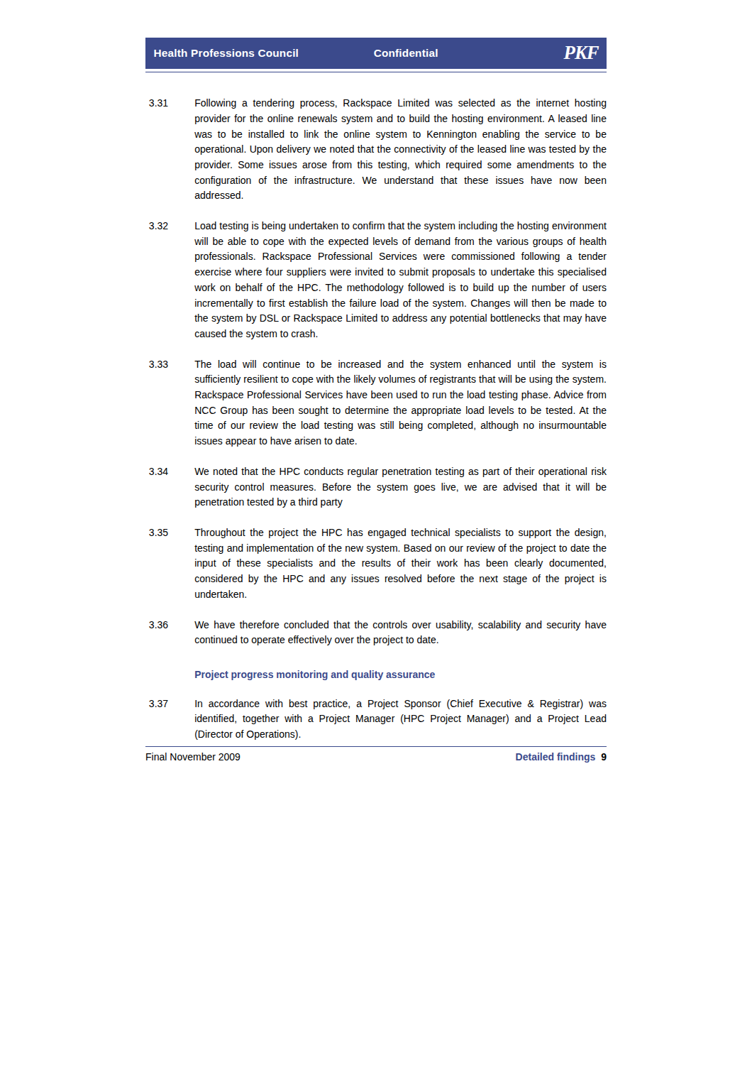Health Professions Council Confidential
PKF
3.31
Following a tendering process, Rackspace Limited was selected as the internet hosting provider for the online renewals system and to build the hosting environment. A leased line was to be installed to link the online system to Kennington enabling the service to be operational. Upon delivery we noted that the connectivity of the leased line was tested by the provider. Some issues arose from this testing, which required some amendments to the configuration of the infrastructure. We understand that these issues have now been addressed.
3.32
Load testing is being undertaken to confirm that the system including the hosting environment will be able to cope with the expected levels of demand from the various groups of health professionals. Rackspace Professional Services were commissioned following a tender exercise where four suppliers were invited to submit proposals to undertake this specialised work on behalf of the HPC. The methodology followed is to build up the number of users incrementally to first establish the failure load of the system. Changes will then be made to the system by DSL or Rackspace Limited to address any potential bottlenecks that may have caused the system to crash.
3.33
The load will continue to be increased and the system enhanced until the system is sufficiently resilient to cope with the likely volumes of registrants that will be using the system. Rackspace Professional Services have been used to run the load testing phase. Advice from NCC Group has been sought to determine the appropriate load levels to be tested. At the time of our review the load testing was still being completed, although no insurmountable issues appear to have arisen to date.
3.34
We noted that the HPC conducts regular penetration testing as part of their operational risk security control measures. Before the system goes live, we are advised that it will be penetration tested by a third party
3.35
Throughout the project the HPC has engaged technical specialists to support the design, testing and implementation of the new system. Based on our review of the project to date the input of these specialists and the results of their work has been clearly documented, considered by the HPC and any issues resolved before the next stage of the project is undertaken.
3.36
We have therefore concluded that the controls over usability, scalability and security have continued to operate effectively over the project to date.
Project progress monitoring and quality assurance
3.37
In accordance with best practice, a Project Sponsor (Chief Executive & Registrar) was identified, together with a Project Manager (HPC Project Manager) and a Project Lead (Director of Operations).
Final November 2009
Detailed findings 9